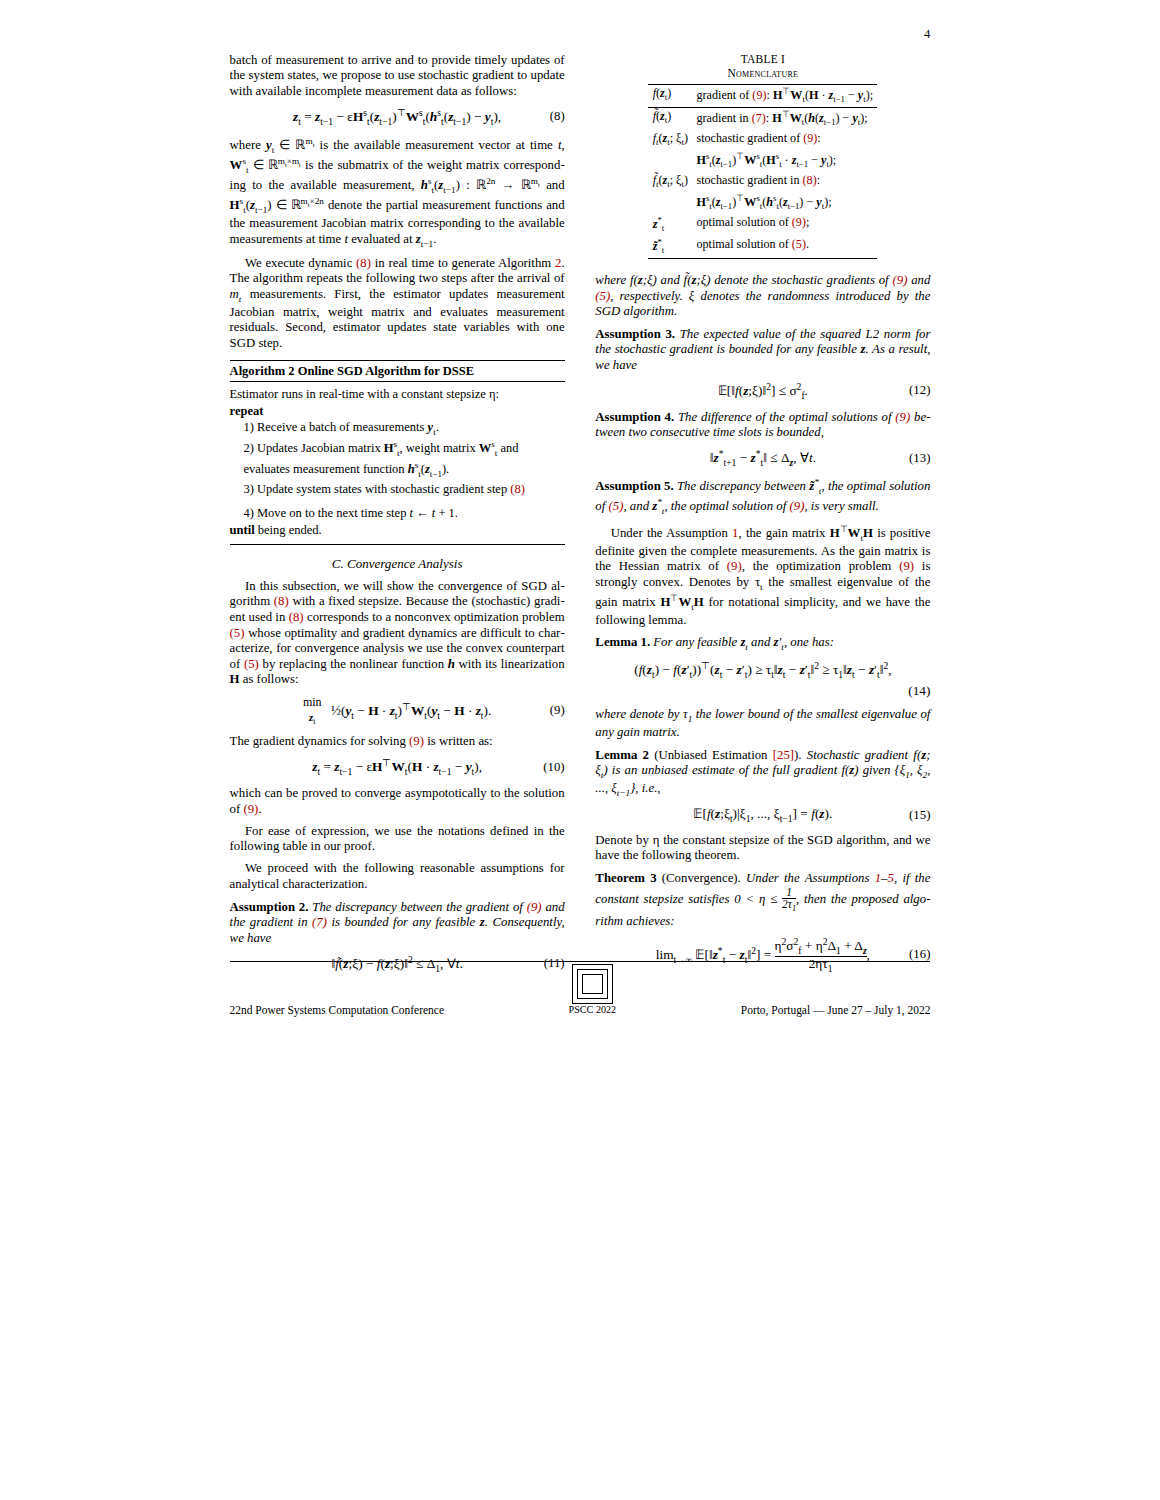4
batch of measurement to arrive and to provide timely updates of the system states, we propose to use stochastic gradient to update with available incomplete measurement data as follows:
zt = zt−1 − εHst(zt−1)⊤Wst(hst(zt−1) − yt), (8)
where yt ∈ ℝmt is the available measurement vector at time t, Wst ∈ ℝmt×mt is the submatrix of the weight matrix corresponding to the available measurement, hst(zt−1) : ℝ2n → ℝmt and Hst(zt−1) ∈ ℝmt×2n denote the partial measurement functions and the measurement Jacobian matrix corresponding to the available measurements at time t evaluated at zt−1.
We execute dynamic (8) in real time to generate Algorithm 2. The algorithm repeats the following two steps after the arrival of mt measurements. First, the estimator updates measurement Jacobian matrix, weight matrix and evaluates measurement residuals. Second, estimator updates state variables with one SGD step.
Algorithm 2 Online SGD Algorithm for DSSE
Estimator runs in real-time with a constant stepsize η:
repeat
1) Receive a batch of measurements yt.
2) Updates Jacobian matrix Hst, weight matrix Wst and
evaluates measurement function hst(zt−1).
3) Update system states with stochastic gradient step (8)
4) Move on to the next time step t ← t + 1.
until being ended.
C. Convergence Analysis
In this subsection, we will show the convergence of SGD algorithm (8) with a fixed stepsize. Because the (stochastic) gradient used in (8) corresponds to a nonconvex optimization problem (5) whose optimality and gradient dynamics are difficult to characterize, for convergence analysis we use the convex counterpart of (5) by replacing the nonlinear function h with its linearization H as follows:
min
zt ½(yt − H · zt)⊤Wt(yt − H · zt). (9)
The gradient dynamics for solving (9) is written as:
zt = zt−1 − εH⊤Wt(H · zt−1 − yt), (10)
which can be proved to converge asympototically to the solution of (9).
For ease of expression, we use the notations defined in the following table in our proof.
We proceed with the following reasonable assumptions for analytical characterization.
Assumption 2. The discrepancy between the gradient of (9) and the gradient in (7) is bounded for any feasible z. Consequently, we have
‖f̃(z;ξ) − f(z;ξ)‖2 ≤ Δ1, ∀t. (11)
TABLE I
Nomenclature
| f ( z t ) | gradient of (9) : H ⊤ W t ( H · z t−1 − y t ); |
| f̃ ( z t ) | gradient in (7) : H ⊤ W t ( h ( z t−1 ) − y t ); |
| f t ( z t ; ξ t ) | stochastic gradient of (9) : |
| | H s t ( z t−1 ) ⊤ W s t ( H s t · z t−1 − y t ); |
| f̃ t ( z t ; ξ t ) | stochastic gradient in (8) : |
| | H s t ( z t−1 ) ⊤ W s t ( h s t ( z t−1 ) − y t ); |
| z * t | optimal solution of (9) ; |
| z̃ * t | optimal solution of (5) . |
where f(z;ξ) and f̃(z;ξ) denote the stochastic gradients of (9) and (5), respectively. ξ denotes the randomness introduced by the SGD algorithm.
Assumption 3. The expected value of the squared L2 norm for the stochastic gradient is bounded for any feasible z. As a result, we have
𝔼[‖f(z;ξ)‖2] ≤ σ2f. (12)
Assumption 4. The difference of the optimal solutions of (9) between two consecutive time slots is bounded,
‖z*t+1 − z*t‖ ≤ Δz, ∀t. (13)
Assumption 5. The discrepancy between z̃*t, the optimal solution of (5), and z*t, the optimal solution of (9), is very small.
Under the Assumption 1, the gain matrix H⊤WtH is positive definite given the complete measurements. As the gain matrix is the Hessian matrix of (9), the optimization problem (9) is strongly convex. Denotes by τt the smallest eigenvalue of the gain matrix H⊤WtH for notational simplicity, and we have the following lemma.
Lemma 1. For any feasible zt and z′t, one has:
(f(zt) − f(z′t))⊤(zt − z′t) ≥ τt‖zt − z′t‖2 ≥ τ1‖zt − z′t‖2,
(14)
where denote by τ1 the lower bound of the smallest eigenvalue of any gain matrix.
Lemma 2 (Unbiased Estimation [25]). Stochastic gradient f(z; ξt) is an unbiased estimate of the full gradient f(z) given {ξ1, ξ2, ..., ξt−1}, i.e.,
𝔼[f(z;ξt)|ξ1, ..., ξt−1] = f(z). (15)
Denote by η the constant stepsize of the SGD algorithm, and we have the following theorem.
Theorem 3 (Convergence). Under the Assumptions 1–5, if the constant stepsize satisfies 0 < η ≤ 1
2τ1, then the proposed algorithm achieves:
limt→∞ 𝔼[‖z*t − zt‖2] = η2σ2f + η2Δ1 + Δz 2ητ1 , (16)
22nd Power Systems Computation Conference
PSCC 2022
Porto, Portugal — June 27 – July 1, 2022